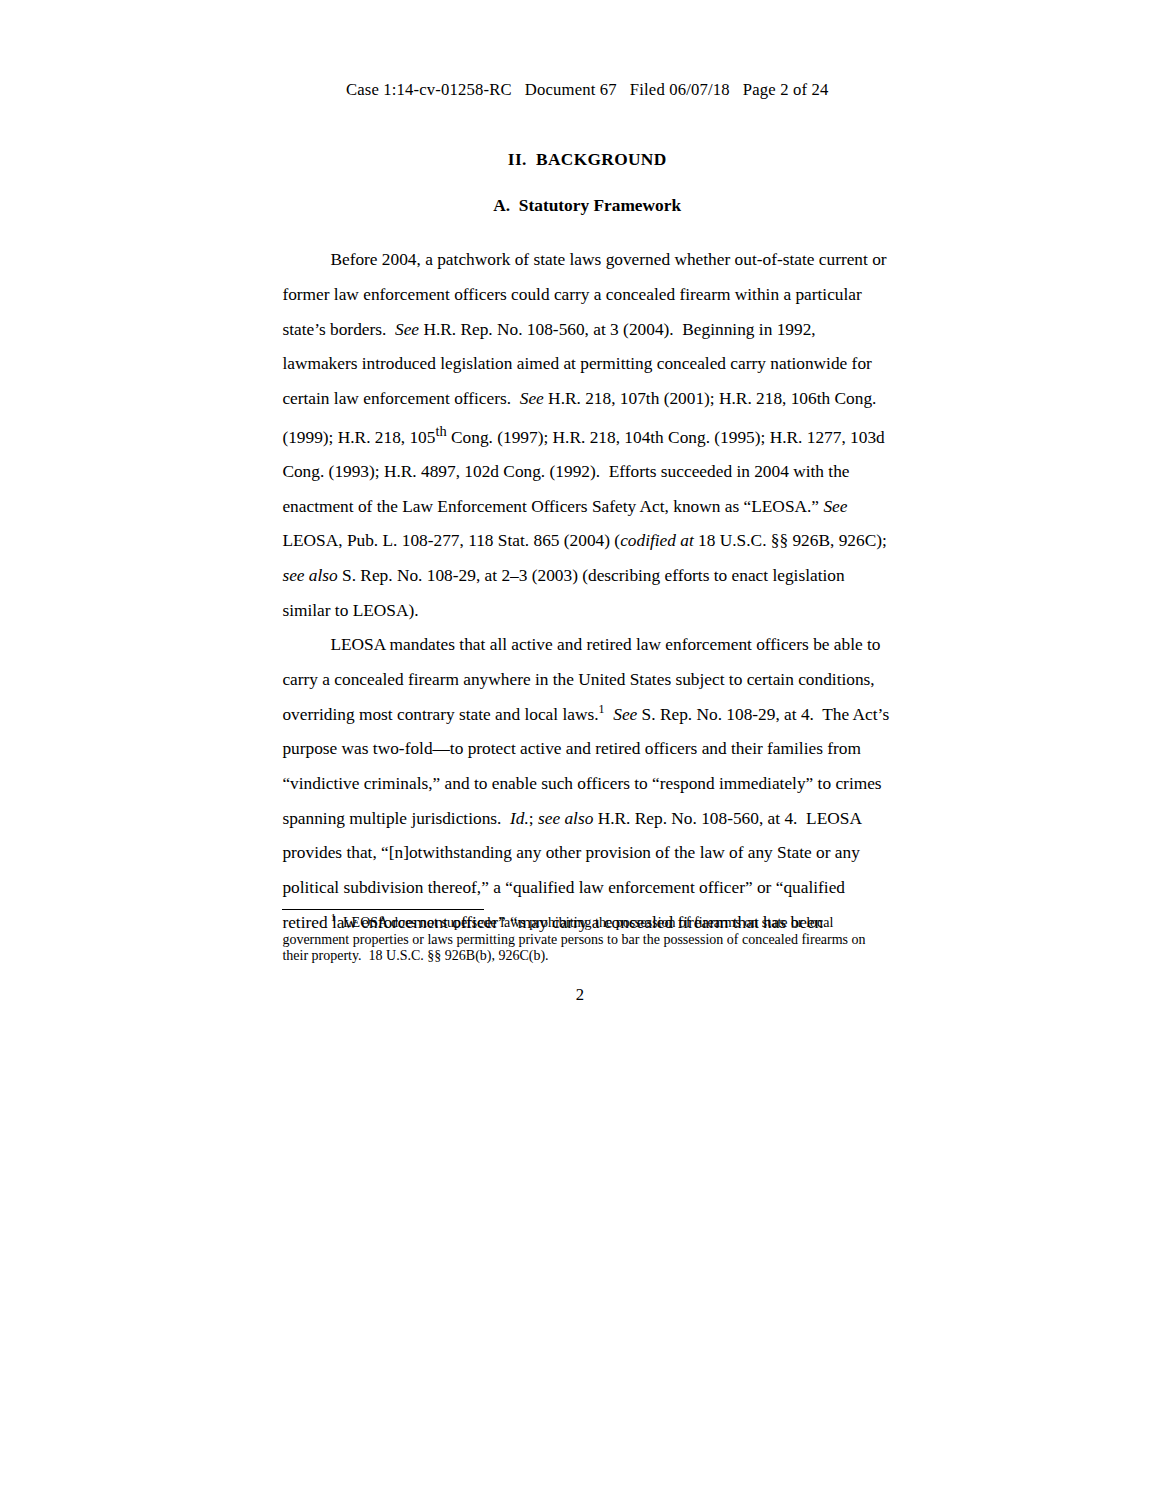Case 1:14-cv-01258-RC Document 67 Filed 06/07/18 Page 2 of 24
II. BACKGROUND
A. Statutory Framework
Before 2004, a patchwork of state laws governed whether out-of-state current or former law enforcement officers could carry a concealed firearm within a particular state’s borders. See H.R. Rep. No. 108-560, at 3 (2004). Beginning in 1992, lawmakers introduced legislation aimed at permitting concealed carry nationwide for certain law enforcement officers. See H.R. 218, 107th (2001); H.R. 218, 106th Cong. (1999); H.R. 218, 105th Cong. (1997); H.R. 218, 104th Cong. (1995); H.R. 1277, 103d Cong. (1993); H.R. 4897, 102d Cong. (1992). Efforts succeeded in 2004 with the enactment of the Law Enforcement Officers Safety Act, known as “LEOSA.” See LEOSA, Pub. L. 108-277, 118 Stat. 865 (2004) (codified at 18 U.S.C. §§ 926B, 926C); see also S. Rep. No. 108-29, at 2–3 (2003) (describing efforts to enact legislation similar to LEOSA).
LEOSA mandates that all active and retired law enforcement officers be able to carry a concealed firearm anywhere in the United States subject to certain conditions, overriding most contrary state and local laws.1 See S. Rep. No. 108-29, at 4. The Act’s purpose was two-fold—to protect active and retired officers and their families from “vindictive criminals,” and to enable such officers to “respond immediately” to crimes spanning multiple jurisdictions. Id.; see also H.R. Rep. No. 108-560, at 4. LEOSA provides that, “[n]otwithstanding any other provision of the law of any State or any political subdivision thereof,” a “qualified law enforcement officer” or “qualified retired law enforcement officer” “may carry a concealed firearm that has been
1 LEOSA does not supersede laws prohibiting the possession of firearms on state or local government properties or laws permitting private persons to bar the possession of concealed firearms on their property. 18 U.S.C. §§ 926B(b), 926C(b).
2